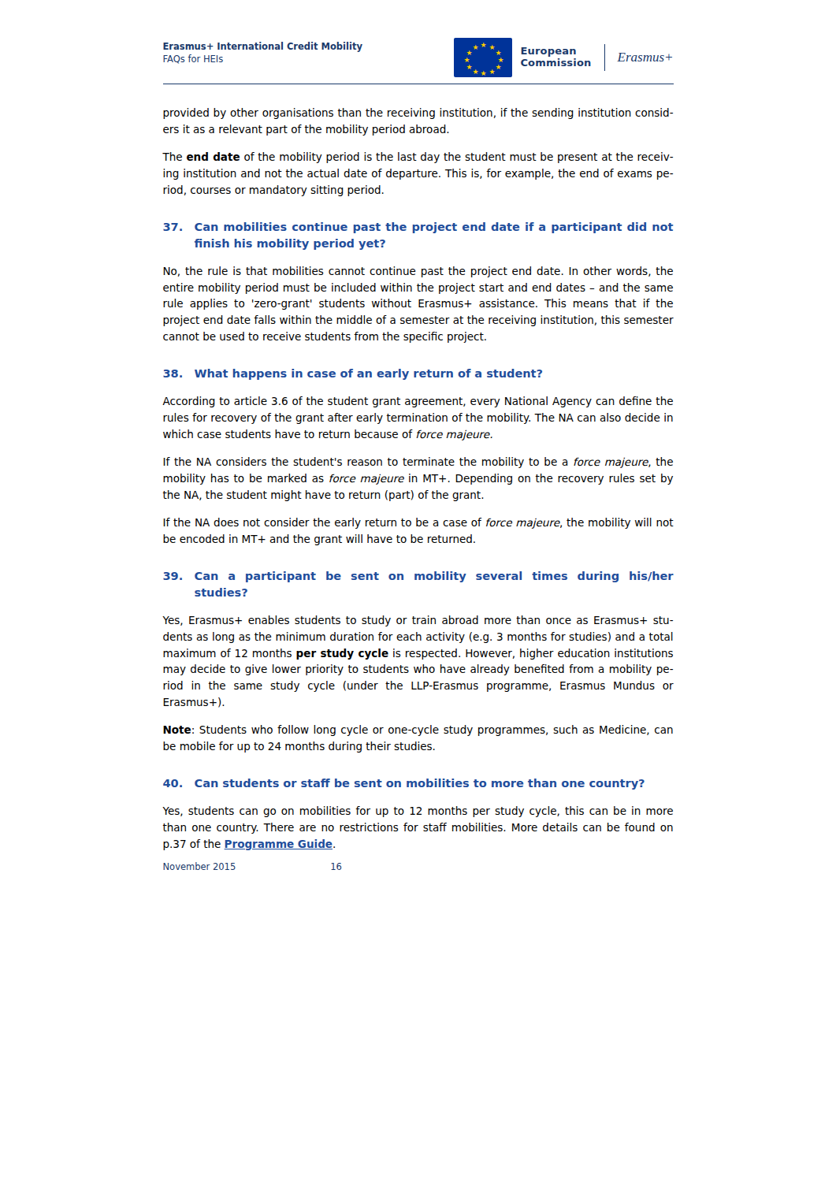Erasmus+ International Credit Mobility
FAQs for HEIs
★ ★ ★ ★ ★ ★ ★ ★ ★ ★ ★ ★
European Commission
Erasmus+
provided by other organisations than the receiving institution, if the sending institution considers it as a relevant part of the mobility period abroad.
The end date of the mobility period is the last day the student must be present at the receiving institution and not the actual date of departure. This is, for example, the end of exams period, courses or mandatory sitting period.
37. Can mobilities continue past the project end date if a participant did not finish his mobility period yet?
No, the rule is that mobilities cannot continue past the project end date. In other words, the entire mobility period must be included within the project start and end dates – and the same rule applies to 'zero-grant' students without Erasmus+ assistance. This means that if the project end date falls within the middle of a semester at the receiving institution, this semester cannot be used to receive students from the specific project.
38. What happens in case of an early return of a student?
According to article 3.6 of the student grant agreement, every National Agency can define the rules for recovery of the grant after early termination of the mobility. The NA can also decide in which case students have to return because of force majeure.
If the NA considers the student's reason to terminate the mobility to be a force majeure, the mobility has to be marked as force majeure in MT+. Depending on the recovery rules set by the NA, the student might have to return (part) of the grant.
If the NA does not consider the early return to be a case of force majeure, the mobility will not be encoded in MT+ and the grant will have to be returned.
39. Can a participant be sent on mobility several times during his/her studies?
Yes, Erasmus+ enables students to study or train abroad more than once as Erasmus+ students as long as the minimum duration for each activity (e.g. 3 months for studies) and a total maximum of 12 months per study cycle is respected. However, higher education institutions may decide to give lower priority to students who have already benefited from a mobility period in the same study cycle (under the LLP-Erasmus programme, Erasmus Mundus or Erasmus+).
Note: Students who follow long cycle or one-cycle study programmes, such as Medicine, can be mobile for up to 24 months during their studies.
40. Can students or staff be sent on mobilities to more than one country?
Yes, students can go on mobilities for up to 12 months per study cycle, this can be in more than one country. There are no restrictions for staff mobilities. More details can be found on p.37 of the Programme Guide.
November 2015 16